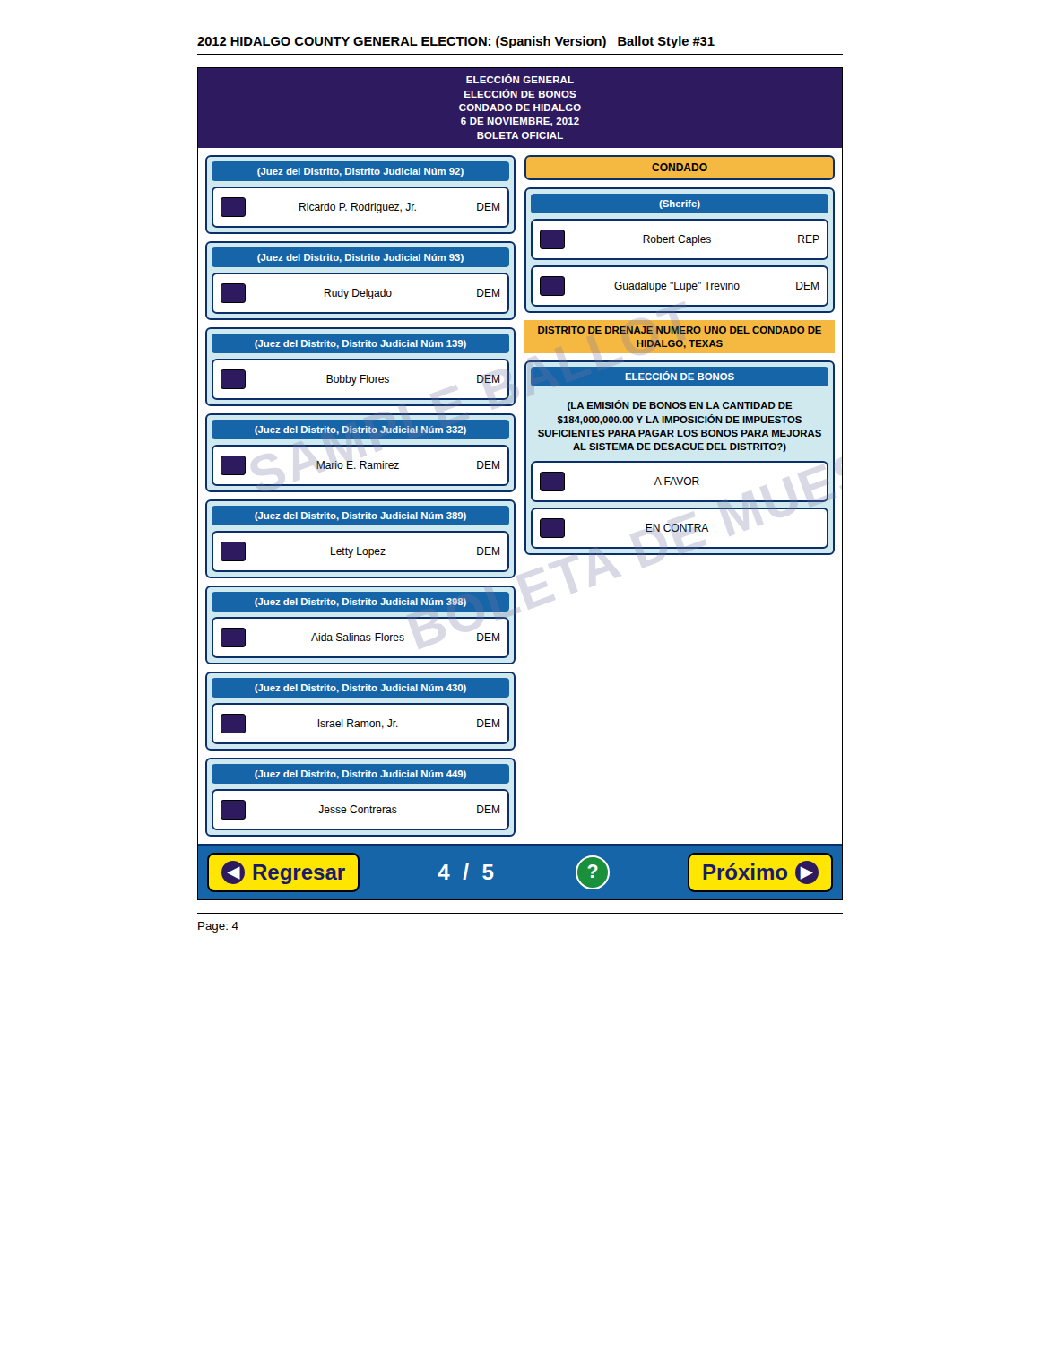2012 HIDALGO COUNTY GENERAL ELECTION: (Spanish Version) Ballot Style #31
ELECCIÓN GENERAL
ELECCIÓN DE BONOS
CONDADO DE HIDALGO
6 DE NOVIEMBRE, 2012
BOLETA OFICIAL
(Juez del Distrito, Distrito Judicial Núm 92)
Ricardo P. Rodriguez, Jr.
DEM
(Juez del Distrito, Distrito Judicial Núm 93)
Rudy Delgado
DEM
(Juez del Distrito, Distrito Judicial Núm 139)
Bobby Flores
DEM
(Juez del Distrito, Distrito Judicial Núm 332)
Mario E. Ramirez
DEM
(Juez del Distrito, Distrito Judicial Núm 389)
Letty Lopez
DEM
(Juez del Distrito, Distrito Judicial Núm 398)
Aida Salinas-Flores
DEM
(Juez del Distrito, Distrito Judicial Núm 430)
Israel Ramon, Jr.
DEM
(Juez del Distrito, Distrito Judicial Núm 449)
Jesse Contreras
DEM
CONDADO
(Sherife)
Robert Caples
REP
Guadalupe "Lupe" Trevino
DEM
DISTRITO DE DRENAJE NUMERO UNO DEL CONDADO DE HIDALGO, TEXAS
ELECCIÓN DE BONOS
(LA EMISIÓN DE BONOS EN LA CANTIDAD DE $184,000,000.00 Y LA IMPOSICIÓN DE IMPUESTOS SUFICIENTES PARA PAGAR LOS BONOS PARA MEJORAS AL SISTEMA DE DESAGUE DEL DISTRITO?)
A FAVOR
EN CONTRA
◀ Regresar
4 / 5
?
Próximo ▶
SAMPLE BALLOT
BOLETA DE MUESTRA
Page: 4